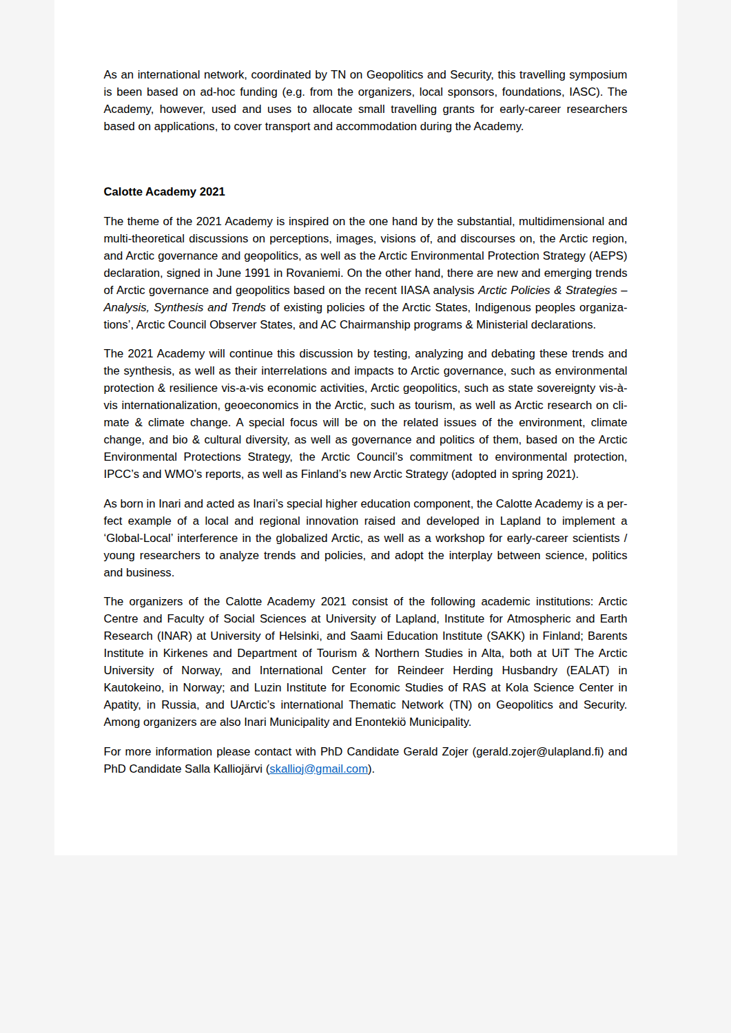As an international network, coordinated by TN on Geopolitics and Security, this travelling symposium is been based on ad-hoc funding (e.g. from the organizers, local sponsors, foundations, IASC). The Academy, however, used and uses to allocate small travelling grants for early-career researchers based on applications, to cover transport and accommodation during the Academy.
Calotte Academy 2021
The theme of the 2021 Academy is inspired on the one hand by the substantial, multidimensional and multi-theoretical discussions on perceptions, images, visions of, and discourses on, the Arctic region, and Arctic governance and geopolitics, as well as the Arctic Environmental Protection Strategy (AEPS) declaration, signed in June 1991 in Rovaniemi. On the other hand, there are new and emerging trends of Arctic governance and geopolitics based on the recent IIASA analysis Arctic Policies & Strategies – Analysis, Synthesis and Trends of existing policies of the Arctic States, Indigenous peoples organizations’, Arctic Council Observer States, and AC Chairmanship programs & Ministerial declarations.
The 2021 Academy will continue this discussion by testing, analyzing and debating these trends and the synthesis, as well as their interrelations and impacts to Arctic governance, such as environmental protection & resilience vis-a-vis economic activities, Arctic geopolitics, such as state sovereignty vis-à-vis internationalization, geoeconomics in the Arctic, such as tourism, as well as Arctic research on climate & climate change. A special focus will be on the related issues of the environment, climate change, and bio & cultural diversity, as well as governance and politics of them, based on the Arctic Environmental Protections Strategy, the Arctic Council’s commitment to environmental protection, IPCC’s and WMO’s reports, as well as Finland’s new Arctic Strategy (adopted in spring 2021).
As born in Inari and acted as Inari’s special higher education component, the Calotte Academy is a perfect example of a local and regional innovation raised and developed in Lapland to implement a ‘Global-Local’ interference in the globalized Arctic, as well as a workshop for early-career scientists / young researchers to analyze trends and policies, and adopt the interplay between science, politics and business.
The organizers of the Calotte Academy 2021 consist of the following academic institutions: Arctic Centre and Faculty of Social Sciences at University of Lapland, Institute for Atmospheric and Earth Research (INAR) at University of Helsinki, and Saami Education Institute (SAKK) in Finland; Barents Institute in Kirkenes and Department of Tourism & Northern Studies in Alta, both at UiT The Arctic University of Norway, and International Center for Reindeer Herding Husbandry (EALAT) in Kautokeino, in Norway; and Luzin Institute for Economic Studies of RAS at Kola Science Center in Apatity, in Russia, and UArctic’s international Thematic Network (TN) on Geopolitics and Security. Among organizers are also Inari Municipality and Enontekiö Municipality.
For more information please contact with PhD Candidate Gerald Zojer (gerald.zojer@ulapland.fi) and PhD Candidate Salla Kalliojärvi (skallioj@gmail.com).